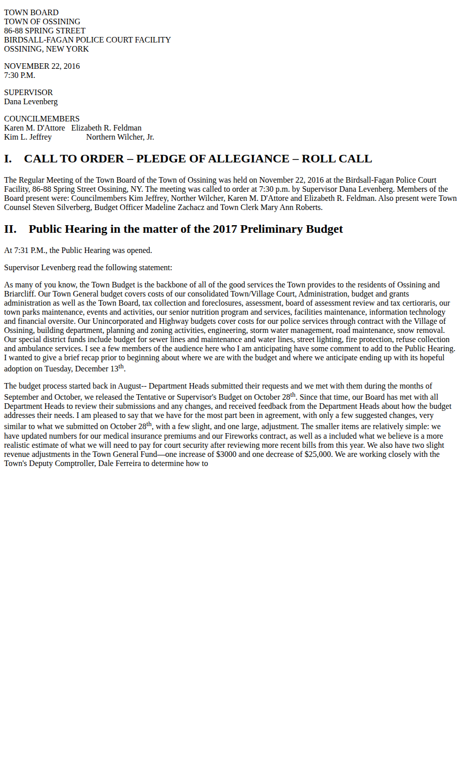TOWN BOARD
TOWN OF OSSINING
86-88 SPRING STREET
BIRDSALL-FAGAN POLICE COURT FACILITY
OSSINING, NEW YORK
NOVEMBER 22, 2016
7:30 P.M.
SUPERVISOR
Dana Levenberg
COUNCILMEMBERS
Karen M. D'Attore Elizabeth R. Feldman
Kim L. Jeffrey Northern Wilcher, Jr.
I. CALL TO ORDER – PLEDGE OF ALLEGIANCE – ROLL CALL
The Regular Meeting of the Town Board of the Town of Ossining was held on November 22, 2016 at the Birdsall-Fagan Police Court Facility, 86-88 Spring Street Ossining, NY. The meeting was called to order at 7:30 p.m. by Supervisor Dana Levenberg. Members of the Board present were: Councilmembers Kim Jeffrey, Norther Wilcher, Karen M. D'Attore and Elizabeth R. Feldman. Also present were Town Counsel Steven Silverberg, Budget Officer Madeline Zachacz and Town Clerk Mary Ann Roberts.
II. Public Hearing in the matter of the 2017 Preliminary Budget
At 7:31 P.M., the Public Hearing was opened.
Supervisor Levenberg read the following statement:
As many of you know, the Town Budget is the backbone of all of the good services the Town provides to the residents of Ossining and Briarcliff. Our Town General budget covers costs of our consolidated Town/Village Court, Administration, budget and grants administration as well as the Town Board, tax collection and foreclosures, assessment, board of assessment review and tax certioraris, our town parks maintenance, events and activities, our senior nutrition program and services, facilities maintenance, information technology and financial oversite. Our Unincorporated and Highway budgets cover costs for our police services through contract with the Village of Ossining, building department, planning and zoning activities, engineering, storm water management, road maintenance, snow removal. Our special district funds include budget for sewer lines and maintenance and water lines, street lighting, fire protection, refuse collection and ambulance services. I see a few members of the audience here who I am anticipating have some comment to add to the Public Hearing. I wanted to give a brief recap prior to beginning about where we are with the budget and where we anticipate ending up with its hopeful adoption on Tuesday, December 13th.
The budget process started back in August-- Department Heads submitted their requests and we met with them during the months of September and October, we released the Tentative or Supervisor's Budget on October 28th. Since that time, our Board has met with all Department Heads to review their submissions and any changes, and received feedback from the Department Heads about how the budget addresses their needs. I am pleased to say that we have for the most part been in agreement, with only a few suggested changes, very similar to what we submitted on October 28th, with a few slight, and one large, adjustment. The smaller items are relatively simple: we have updated numbers for our medical insurance premiums and our Fireworks contract, as well as a included what we believe is a more realistic estimate of what we will need to pay for court security after reviewing more recent bills from this year. We also have two slight revenue adjustments in the Town General Fund—one increase of $3000 and one decrease of $25,000. We are working closely with the Town's Deputy Comptroller, Dale Ferreira to determine how to